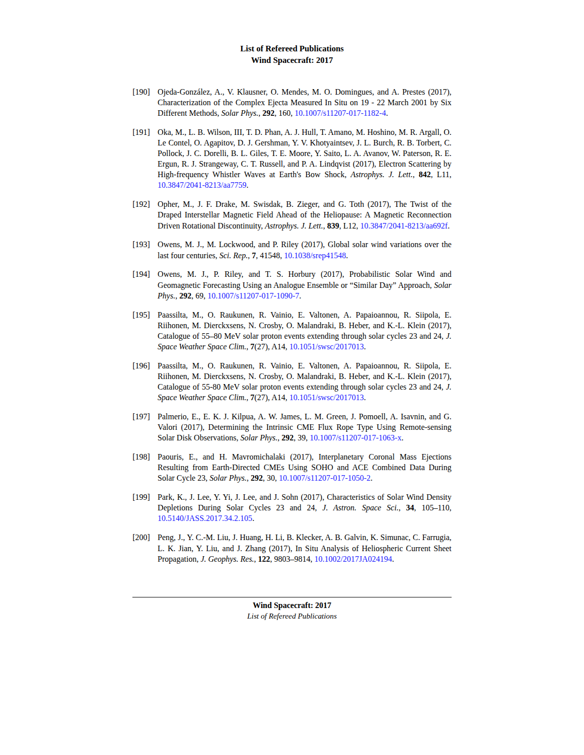List of Refereed Publications Wind Spacecraft: 2017
[190] Ojeda-González, A., V. Klausner, O. Mendes, M. O. Domingues, and A. Prestes (2017), Characterization of the Complex Ejecta Measured In Situ on 19 - 22 March 2001 by Six Different Methods, Solar Phys., 292, 160, 10.1007/s11207-017-1182-4.
[191] Oka, M., L. B. Wilson, III, T. D. Phan, A. J. Hull, T. Amano, M. Hoshino, M. R. Argall, O. Le Contel, O. Agapitov, D. J. Gershman, Y. V. Khotyaintsev, J. L. Burch, R. B. Torbert, C. Pollock, J. C. Dorelli, B. L. Giles, T. E. Moore, Y. Saito, L. A. Avanov, W. Paterson, R. E. Ergun, R. J. Strangeway, C. T. Russell, and P. A. Lindqvist (2017), Electron Scattering by High-frequency Whistler Waves at Earth's Bow Shock, Astrophys. J. Lett., 842, L11, 10.3847/2041-8213/aa7759.
[192] Opher, M., J. F. Drake, M. Swisdak, B. Zieger, and G. Toth (2017), The Twist of the Draped Interstellar Magnetic Field Ahead of the Heliopause: A Magnetic Reconnection Driven Rotational Discontinuity, Astrophys. J. Lett., 839, L12, 10.3847/2041-8213/aa692f.
[193] Owens, M. J., M. Lockwood, and P. Riley (2017), Global solar wind variations over the last four centuries, Sci. Rep., 7, 41548, 10.1038/srep41548.
[194] Owens, M. J., P. Riley, and T. S. Horbury (2017), Probabilistic Solar Wind and Geomagnetic Forecasting Using an Analogue Ensemble or “Similar Day” Approach, Solar Phys., 292, 69, 10.1007/s11207-017-1090-7.
[195] Paassilta, M., O. Raukunen, R. Vainio, E. Valtonen, A. Papaioannou, R. Siipola, E. Riihonen, M. Dierckxsens, N. Crosby, O. Malandraki, B. Heber, and K.-L. Klein (2017), Catalogue of 55–80 MeV solar proton events extending through solar cycles 23 and 24, J. Space Weather Space Clim., 7(27), A14, 10.1051/swsc/2017013.
[196] Paassilta, M., O. Raukunen, R. Vainio, E. Valtonen, A. Papaioannou, R. Siipola, E. Riihonen, M. Dierckxsens, N. Crosby, O. Malandraki, B. Heber, and K.-L. Klein (2017), Catalogue of 55-80 MeV solar proton events extending through solar cycles 23 and 24, J. Space Weather Space Clim., 7(27), A14, 10.1051/swsc/2017013.
[197] Palmerio, E., E. K. J. Kilpua, A. W. James, L. M. Green, J. Pomoell, A. Isavnin, and G. Valori (2017), Determining the Intrinsic CME Flux Rope Type Using Remote-sensing Solar Disk Observations, Solar Phys., 292, 39, 10.1007/s11207-017-1063-x.
[198] Paouris, E., and H. Mavromichalaki (2017), Interplanetary Coronal Mass Ejections Resulting from Earth-Directed CMEs Using SOHO and ACE Combined Data During Solar Cycle 23, Solar Phys., 292, 30, 10.1007/s11207-017-1050-2.
[199] Park, K., J. Lee, Y. Yi, J. Lee, and J. Sohn (2017), Characteristics of Solar Wind Density Depletions During Solar Cycles 23 and 24, J. Astron. Space Sci., 34, 105–110, 10.5140/JASS.2017.34.2.105.
[200] Peng, J., Y. C.-M. Liu, J. Huang, H. Li, B. Klecker, A. B. Galvin, K. Simunac, C. Farrugia, L. K. Jian, Y. Liu, and J. Zhang (2017), In Situ Analysis of Heliospheric Current Sheet Propagation, J. Geophys. Res., 122, 9803–9814, 10.1002/2017JA024194.
Wind Spacecraft: 2017 List of Refereed Publications